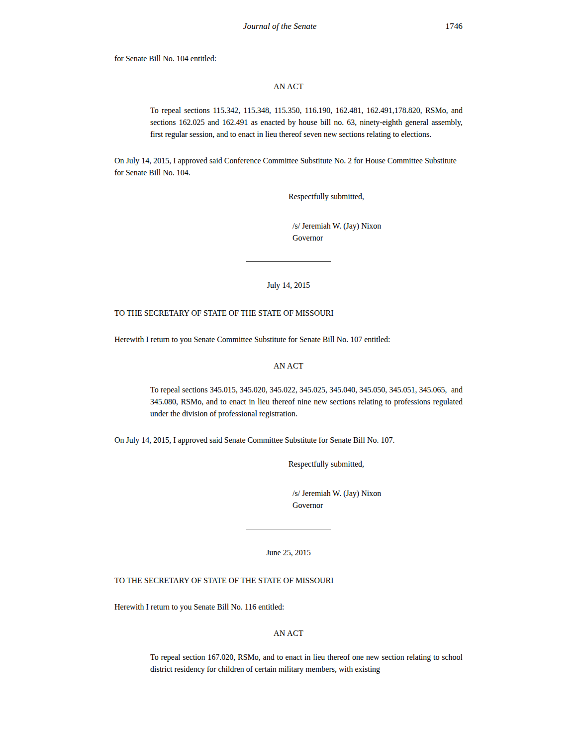Journal of the Senate 1746
for Senate Bill No. 104 entitled:
AN ACT
To repeal sections 115.342, 115.348, 115.350, 116.190, 162.481, 162.491,178.820, RSMo, and sections 162.025 and 162.491 as enacted by house bill no. 63, ninety-eighth general assembly, first regular session, and to enact in lieu thereof seven new sections relating to elections.
On July 14, 2015, I approved said Conference Committee Substitute No. 2 for House Committee Substitute for Senate Bill No. 104.
Respectfully submitted,
/s/ Jeremiah W. (Jay) Nixon
Governor
July 14, 2015
TO THE SECRETARY OF STATE OF THE STATE OF MISSOURI
Herewith I return to you Senate Committee Substitute for Senate Bill No. 107 entitled:
AN ACT
To repeal sections 345.015, 345.020, 345.022, 345.025, 345.040, 345.050, 345.051, 345.065, and 345.080, RSMo, and to enact in lieu thereof nine new sections relating to professions regulated under the division of professional registration.
On July 14, 2015, I approved said Senate Committee Substitute for Senate Bill No. 107.
Respectfully submitted,
/s/ Jeremiah W. (Jay) Nixon
Governor
June 25, 2015
TO THE SECRETARY OF STATE OF THE STATE OF MISSOURI
Herewith I return to you Senate Bill No. 116 entitled:
AN ACT
To repeal section 167.020, RSMo, and to enact in lieu thereof one new section relating to school district residency for children of certain military members, with existing